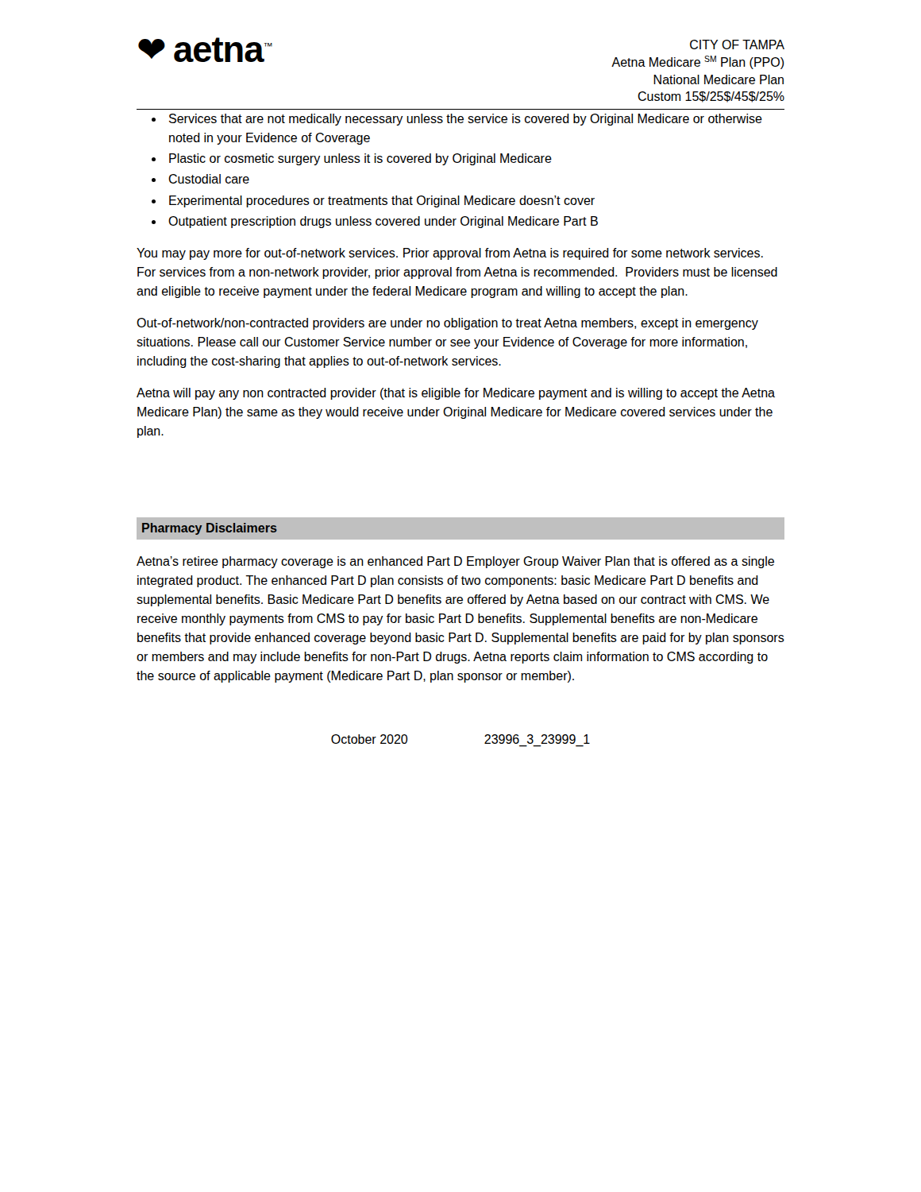❤aetna™
CITY OF TAMPA
Aetna Medicare SM Plan (PPO)
National Medicare Plan
Custom 15$/25$/45$/25%
Services that are not medically necessary unless the service is covered by Original Medicare or otherwise noted in your Evidence of Coverage
Plastic or cosmetic surgery unless it is covered by Original Medicare
Custodial care
Experimental procedures or treatments that Original Medicare doesn’t cover
Outpatient prescription drugs unless covered under Original Medicare Part B
You may pay more for out-of-network services. Prior approval from Aetna is required for some network services. For services from a non-network provider, prior approval from Aetna is recommended. Providers must be licensed and eligible to receive payment under the federal Medicare program and willing to accept the plan.
Out-of-network/non-contracted providers are under no obligation to treat Aetna members, except in emergency situations. Please call our Customer Service number or see your Evidence of Coverage for more information, including the cost-sharing that applies to out-of-network services.
Aetna will pay any non contracted provider (that is eligible for Medicare payment and is willing to accept the Aetna Medicare Plan) the same as they would receive under Original Medicare for Medicare covered services under the plan.
Pharmacy Disclaimers
Aetna’s retiree pharmacy coverage is an enhanced Part D Employer Group Waiver Plan that is offered as a single integrated product. The enhanced Part D plan consists of two components: basic Medicare Part D benefits and supplemental benefits. Basic Medicare Part D benefits are offered by Aetna based on our contract with CMS. We receive monthly payments from CMS to pay for basic Part D benefits. Supplemental benefits are non-Medicare benefits that provide enhanced coverage beyond basic Part D. Supplemental benefits are paid for by plan sponsors or members and may include benefits for non-Part D drugs. Aetna reports claim information to CMS according to the source of applicable payment (Medicare Part D, plan sponsor or member).
October 2020 23996_3_23999_1